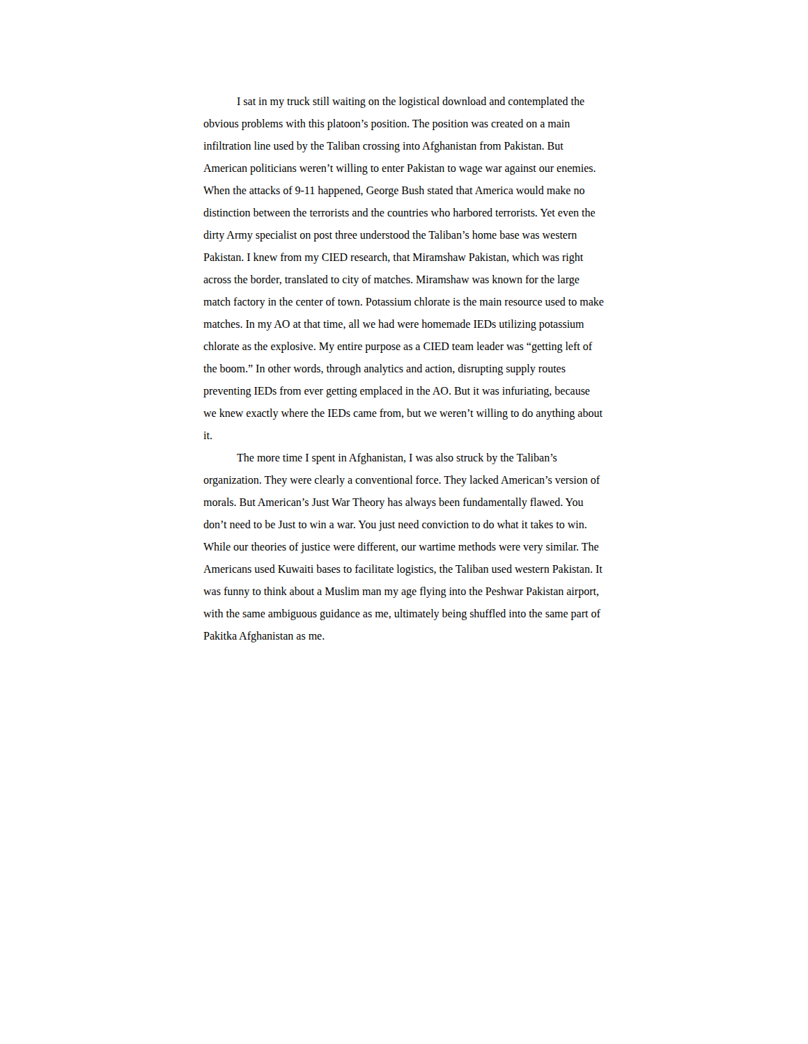I sat in my truck still waiting on the logistical download and contemplated the obvious problems with this platoon’s position. The position was created on a main infiltration line used by the Taliban crossing into Afghanistan from Pakistan. But American politicians weren’t willing to enter Pakistan to wage war against our enemies. When the attacks of 9-11 happened, George Bush stated that America would make no distinction between the terrorists and the countries who harbored terrorists. Yet even the dirty Army specialist on post three understood the Taliban’s home base was western Pakistan. I knew from my CIED research, that Miramshaw Pakistan, which was right across the border, translated to city of matches. Miramshaw was known for the large match factory in the center of town. Potassium chlorate is the main resource used to make matches. In my AO at that time, all we had were homemade IEDs utilizing potassium chlorate as the explosive. My entire purpose as a CIED team leader was “getting left of the boom.” In other words, through analytics and action, disrupting supply routes preventing IEDs from ever getting emplaced in the AO. But it was infuriating, because we knew exactly where the IEDs came from, but we weren’t willing to do anything about it.
The more time I spent in Afghanistan, I was also struck by the Taliban’s organization. They were clearly a conventional force. They lacked American’s version of morals. But American’s Just War Theory has always been fundamentally flawed. You don’t need to be Just to win a war. You just need conviction to do what it takes to win. While our theories of justice were different, our wartime methods were very similar. The Americans used Kuwaiti bases to facilitate logistics, the Taliban used western Pakistan. It was funny to think about a Muslim man my age flying into the Peshwar Pakistan airport, with the same ambiguous guidance as me, ultimately being shuffled into the same part of Pakitka Afghanistan as me.